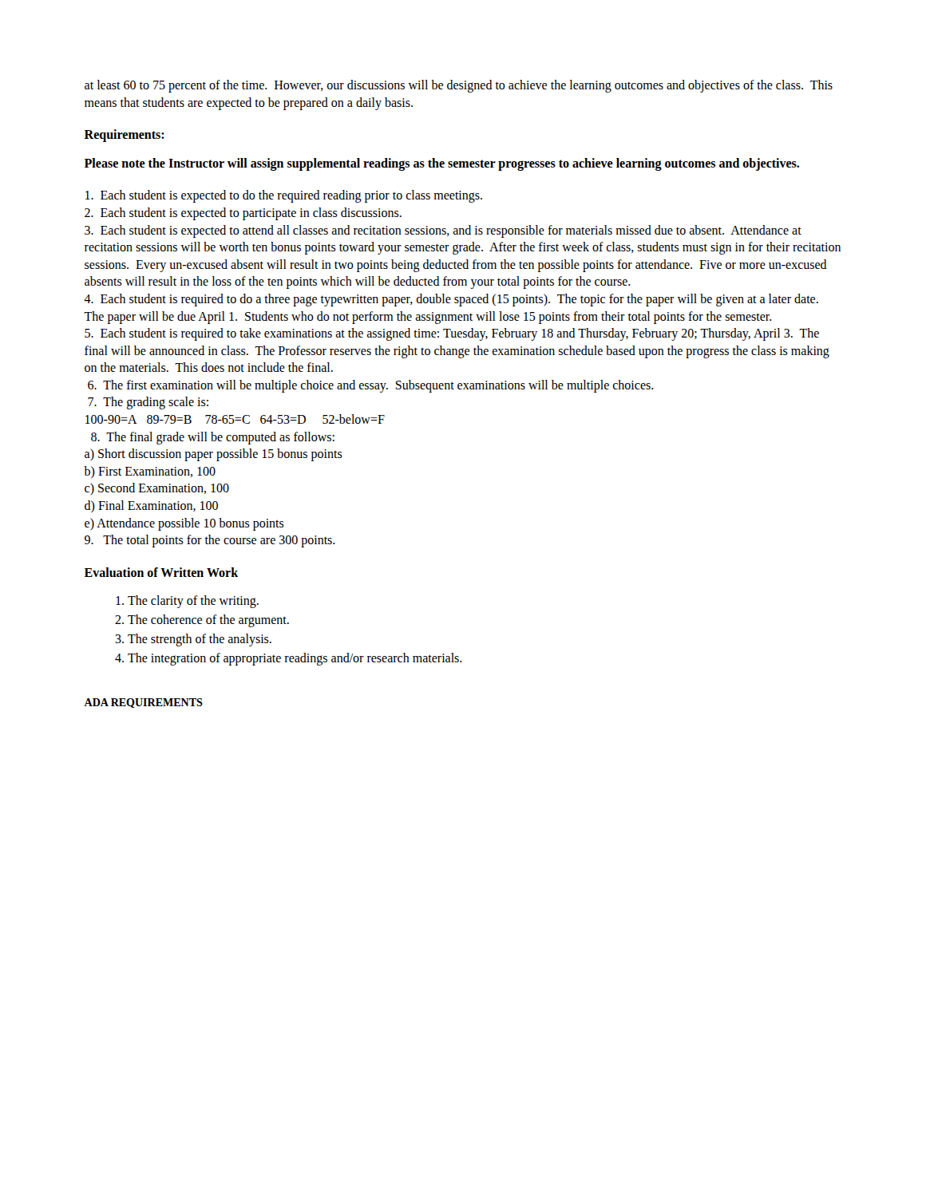at least 60 to 75 percent of the time. However, our discussions will be designed to achieve the learning outcomes and objectives of the class. This means that students are expected to be prepared on a daily basis.
Requirements:
Please note the Instructor will assign supplemental readings as the semester progresses to achieve learning outcomes and objectives.
1. Each student is expected to do the required reading prior to class meetings.
2. Each student is expected to participate in class discussions.
3. Each student is expected to attend all classes and recitation sessions, and is responsible for materials missed due to absent. Attendance at recitation sessions will be worth ten bonus points toward your semester grade. After the first week of class, students must sign in for their recitation sessions. Every un-excused absent will result in two points being deducted from the ten possible points for attendance. Five or more un-excused absents will result in the loss of the ten points which will be deducted from your total points for the course.
4. Each student is required to do a three page typewritten paper, double spaced (15 points). The topic for the paper will be given at a later date. The paper will be due April 1. Students who do not perform the assignment will lose 15 points from their total points for the semester.
5. Each student is required to take examinations at the assigned time: Tuesday, February 18 and Thursday, February 20; Thursday, April 3. The final will be announced in class. The Professor reserves the right to change the examination schedule based upon the progress the class is making on the materials. This does not include the final.
6. The first examination will be multiple choice and essay. Subsequent examinations will be multiple choices.
7. The grading scale is:
100-90=A 89-79=B 78-65=C 64-53=D 52-below=F
8. The final grade will be computed as follows:
a) Short discussion paper possible 15 bonus points
b) First Examination, 100
c) Second Examination, 100
d) Final Examination, 100
e) Attendance possible 10 bonus points
9. The total points for the course are 300 points.
Evaluation of Written Work
The clarity of the writing.
The coherence of the argument.
The strength of the analysis.
The integration of appropriate readings and/or research materials.
ADA REQUIREMENTS